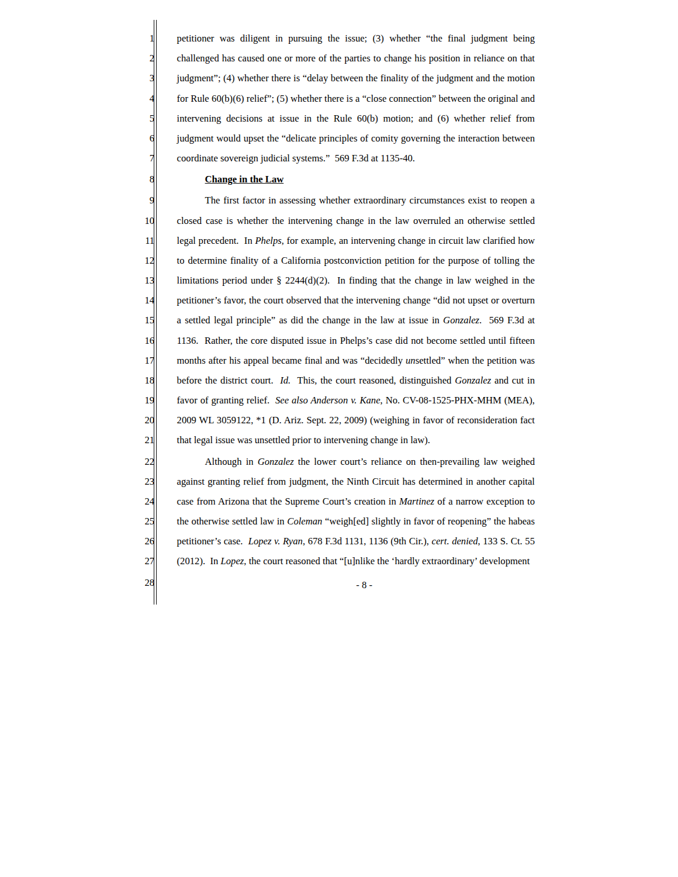| 1 2 3 4 5 6 7 | petitioner was diligent in pursuing the issue; (3) whether “the final judgment being challenged has caused one or more of the parties to change his position in reliance on that judgment”; (4) whether there is “delay between the finality of the judgment and the motion for Rule 60(b)(6) relief”; (5) whether there is a “close connection” between the original and intervening decisions at issue in the Rule 60(b) motion; and (6) whether relief from judgment would upset the “delicate principles of comity governing the interaction between coordinate sovereign judicial systems.” 569 F.3d at 1135-40. |
| 8 | Change in the Law |
| 9 10 11 12 13 14 15 16 17 18 19 20 21 | The first factor in assessing whether extraordinary circumstances exist to reopen a closed case is whether the intervening change in the law overruled an otherwise settled legal precedent. In Phelps , for example, an intervening change in circuit law clarified how to determine finality of a California postconviction petition for the purpose of tolling the limitations period under § 2244(d)(2). In finding that the change in law weighed in the petitioner’s favor, the court observed that the intervening change “did not upset or overturn a settled legal principle” as did the change in the law at issue in Gonzalez . 569 F.3d at 1136. Rather, the core disputed issue in Phelps’s case did not become settled until fifteen months after his appeal became final and was “decidedly un settled” when the petition was before the district court. Id. This, the court reasoned, distinguished Gonzalez and cut in favor of granting relief. See also Anderson v. Kane , No. CV-08-1525-PHX-MHM (MEA), 2009 WL 3059122, *1 (D. Ariz. Sept. 22, 2009) (weighing in favor of reconsideration fact that legal issue was unsettled prior to intervening change in law). |
| 22 23 24 25 26 27 | Although in Gonzalez the lower court’s reliance on then-prevailing law weighed against granting relief from judgment, the Ninth Circuit has determined in another capital case from Arizona that the Supreme Court’s creation in Martinez of a narrow exception to the otherwise settled law in Coleman “weigh[ed] slightly in favor of reopening” the habeas petitioner’s case. Lopez v. Ryan , 678 F.3d 1131, 1136 (9th Cir.), cert. denied , 133 S. Ct. 55 (2012). In Lopez , the court reasoned that “[u]nlike the ‘hardly extraordinary’ development |
| 28 | - 8 - |